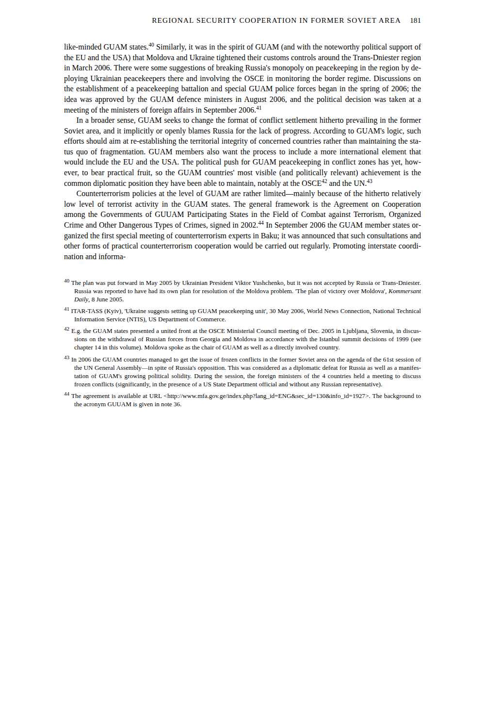REGIONAL SECURITY COOPERATION IN FORMER SOVIET AREA181
like-minded GUAM states.40 Similarly, it was in the spirit of GUAM (and with the noteworthy political support of the EU and the USA) that Moldova and Ukraine tightened their customs controls around the Trans-Dniester region in March 2006. There were some suggestions of breaking Russia's monopoly on peacekeeping in the region by deploying Ukrainian peacekeepers there and involving the OSCE in monitoring the border regime. Discussions on the establishment of a peacekeeping battalion and special GUAM police forces began in the spring of 2006; the idea was approved by the GUAM defence ministers in August 2006, and the political decision was taken at a meeting of the ministers of foreign affairs in September 2006.41
In a broader sense, GUAM seeks to change the format of conflict settlement hitherto prevailing in the former Soviet area, and it implicitly or openly blames Russia for the lack of progress. According to GUAM's logic, such efforts should aim at re-establishing the territorial integrity of concerned countries rather than maintaining the status quo of fragmentation. GUAM members also want the process to include a more international element that would include the EU and the USA. The political push for GUAM peacekeeping in conflict zones has yet, however, to bear practical fruit, so the GUAM countries' most visible (and politically relevant) achievement is the common diplomatic position they have been able to maintain, notably at the OSCE42 and the UN.43
Counterterrorism policies at the level of GUAM are rather limited—mainly because of the hitherto relatively low level of terrorist activity in the GUAM states. The general framework is the Agreement on Cooperation among the Governments of GUUAM Participating States in the Field of Combat against Terrorism, Organized Crime and Other Dangerous Types of Crimes, signed in 2002.44 In September 2006 the GUAM member states organized the first special meeting of counterterrorism experts in Baku; it was announced that such consultations and other forms of practical counterterrorism cooperation would be carried out regularly. Promoting interstate coordination and informa-
40 The plan was put forward in May 2005 by Ukrainian President Viktor Yushchenko, but it was not accepted by Russia or Trans-Dniester. Russia was reported to have had its own plan for resolution of the Moldova problem. 'The plan of victory over Moldova', Kommersant Daily, 8 June 2005.
41 ITAR-TASS (Kyiv), 'Ukraine suggests setting up GUAM peacekeeping unit', 30 May 2006, World News Connection, National Technical Information Service (NTIS), US Department of Commerce.
42 E.g. the GUAM states presented a united front at the OSCE Ministerial Council meeting of Dec. 2005 in Ljubljana, Slovenia, in discussions on the withdrawal of Russian forces from Georgia and Moldova in accordance with the Istanbul summit decisions of 1999 (see chapter 14 in this volume). Moldova spoke as the chair of GUAM as well as a directly involved country.
43 In 2006 the GUAM countries managed to get the issue of frozen conflicts in the former Soviet area on the agenda of the 61st session of the UN General Assembly—in spite of Russia's opposition. This was considered as a diplomatic defeat for Russia as well as a manifestation of GUAM's growing political solidity. During the session, the foreign ministers of the 4 countries held a meeting to discuss frozen conflicts (significantly, in the presence of a US State Department official and without any Russian representative).
44 The agreement is available at URL <http://www.mfa.gov.ge/index.php?lang_id=ENG&sec_id=130&info_id=1927>. The background to the acronym GUUAM is given in note 36.